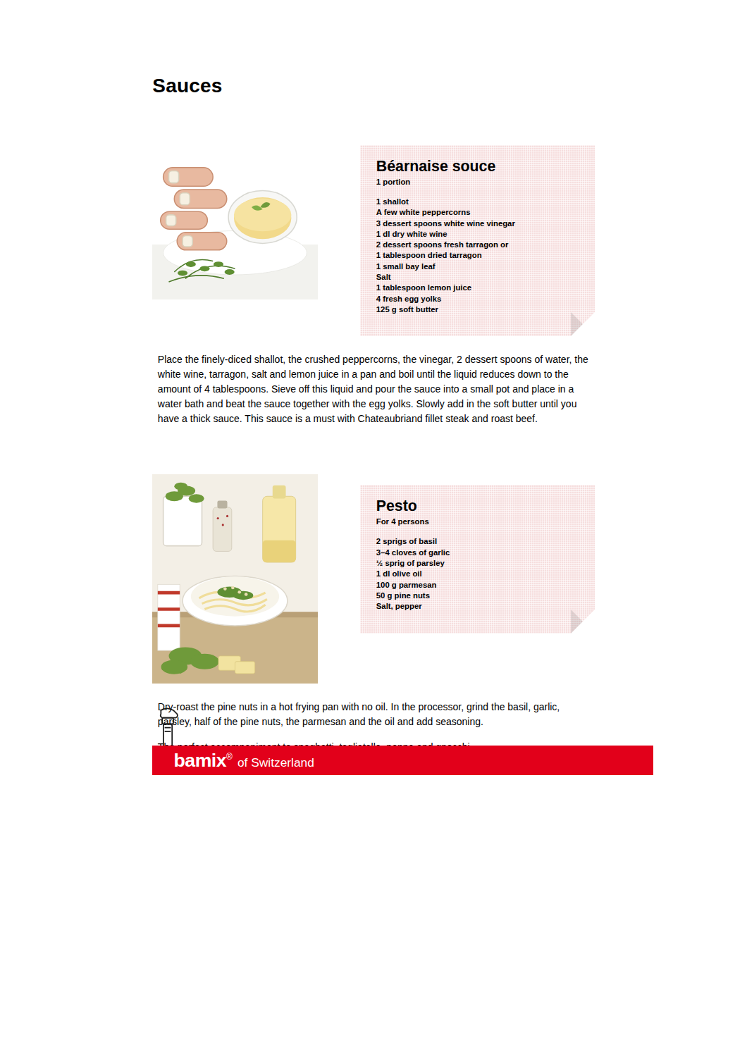Sauces
Béarnaise souce
1 portion
1 shallot
A few white peppercorns
3 dessert spoons white wine vinegar
1 dl dry white wine
2 dessert spoons fresh tarragon or
1 tablespoon dried tarragon
1 small bay leaf
Salt
1 tablespoon lemon juice
4 fresh egg yolks
125 g soft butter
Place the finely-diced shallot, the crushed peppercorns, the vinegar, 2 dessert spoons of water, the white wine, tarragon, salt and lemon juice in a pan and boil until the liquid reduces down to the amount of 4 tablespoons. Sieve off this liquid and pour the sauce into a small pot and place in a water bath and beat the sauce together with the egg yolks. Slowly add in the soft butter until you have a thick sauce. This sauce is a must with Chateaubriand fillet steak and roast beef.
Pesto
For 4 persons
2 sprigs of basil
3–4 cloves of garlic
½ sprig of parsley
1 dl olive oil
100 g parmesan
50 g pine nuts
Salt, pepper
Dry-roast the pine nuts in a hot frying pan with no oil. In the processor, grind the basil, garlic, parsley, half of the pine nuts, the parmesan and the oil and add seasoning.
The perfect accompaniment to spaghetti, tagliatelle, penne and gnocchi.
bamix®of Switzerland